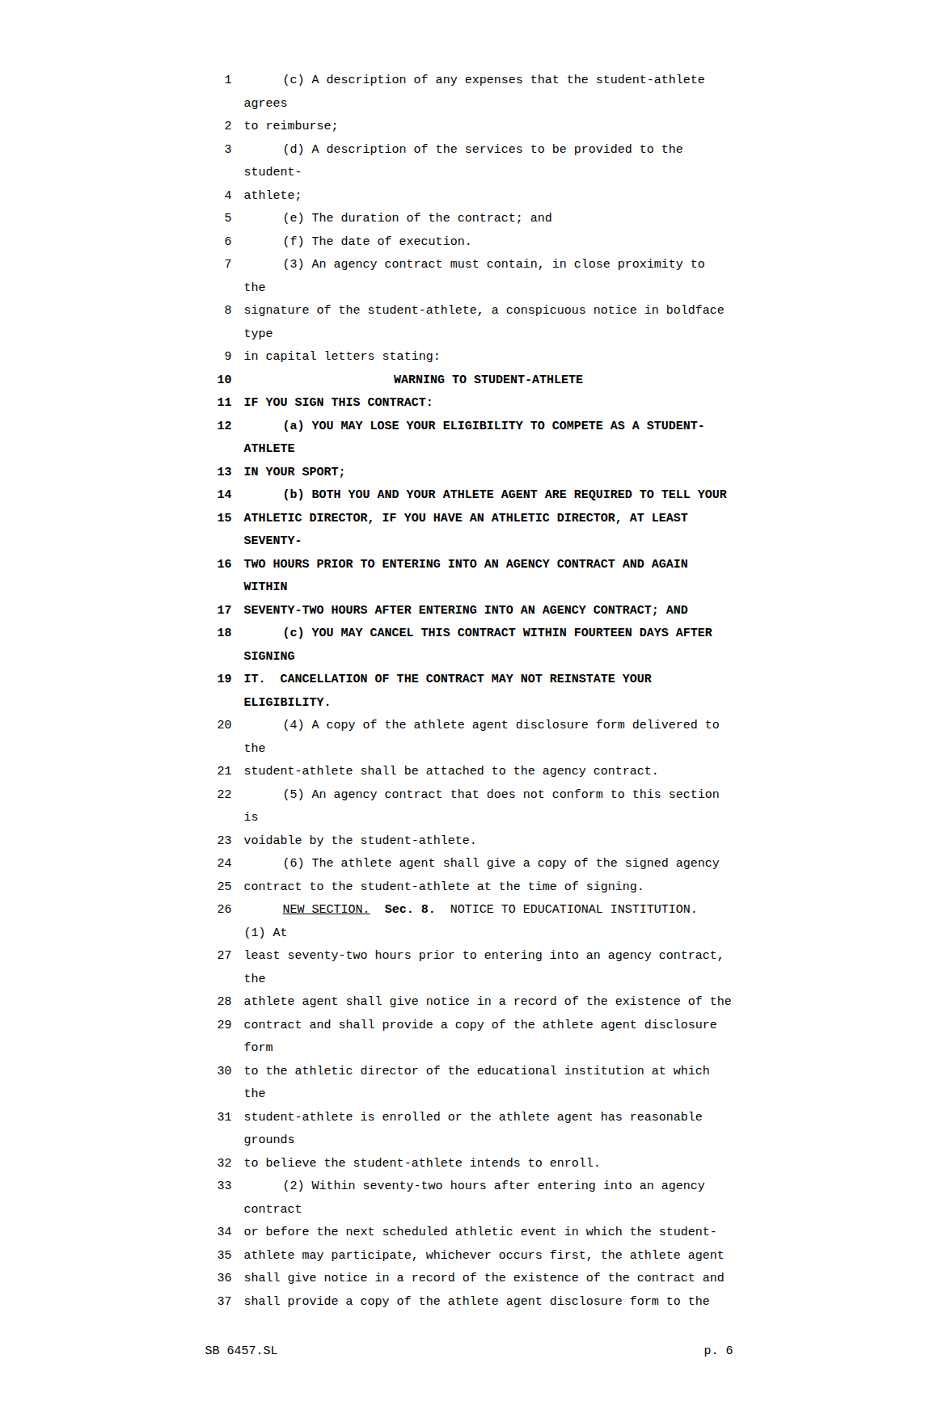(c) A description of any expenses that the student-athlete agrees
to reimburse;
(d) A description of the services to be provided to the student-
athlete;
(e) The duration of the contract; and
(f) The date of execution.
(3) An agency contract must contain, in close proximity to the
signature of the student-athlete, a conspicuous notice in boldface type
in capital letters stating:
WARNING TO STUDENT-ATHLETE
IF YOU SIGN THIS CONTRACT:
(a) YOU MAY LOSE YOUR ELIGIBILITY TO COMPETE AS A STUDENT-ATHLETE
IN YOUR SPORT;
(b) BOTH YOU AND YOUR ATHLETE AGENT ARE REQUIRED TO TELL YOUR
ATHLETIC DIRECTOR, IF YOU HAVE AN ATHLETIC DIRECTOR, AT LEAST SEVENTY-
TWO HOURS PRIOR TO ENTERING INTO AN AGENCY CONTRACT AND AGAIN WITHIN
SEVENTY-TWO HOURS AFTER ENTERING INTO AN AGENCY CONTRACT; AND
(c) YOU MAY CANCEL THIS CONTRACT WITHIN FOURTEEN DAYS AFTER SIGNING
IT. CANCELLATION OF THE CONTRACT MAY NOT REINSTATE YOUR ELIGIBILITY.
(4) A copy of the athlete agent disclosure form delivered to the
student-athlete shall be attached to the agency contract.
(5) An agency contract that does not conform to this section is
voidable by the student-athlete.
(6) The athlete agent shall give a copy of the signed agency
contract to the student-athlete at the time of signing.
NEW SECTION. Sec. 8. NOTICE TO EDUCATIONAL INSTITUTION. (1) At
least seventy-two hours prior to entering into an agency contract, the
athlete agent shall give notice in a record of the existence of the
contract and shall provide a copy of the athlete agent disclosure form
to the athletic director of the educational institution at which the
student-athlete is enrolled or the athlete agent has reasonable grounds
to believe the student-athlete intends to enroll.
(2) Within seventy-two hours after entering into an agency contract
or before the next scheduled athletic event in which the student-
athlete may participate, whichever occurs first, the athlete agent
shall give notice in a record of the existence of the contract and
shall provide a copy of the athlete agent disclosure form to the
SB 6457.SL
p. 6